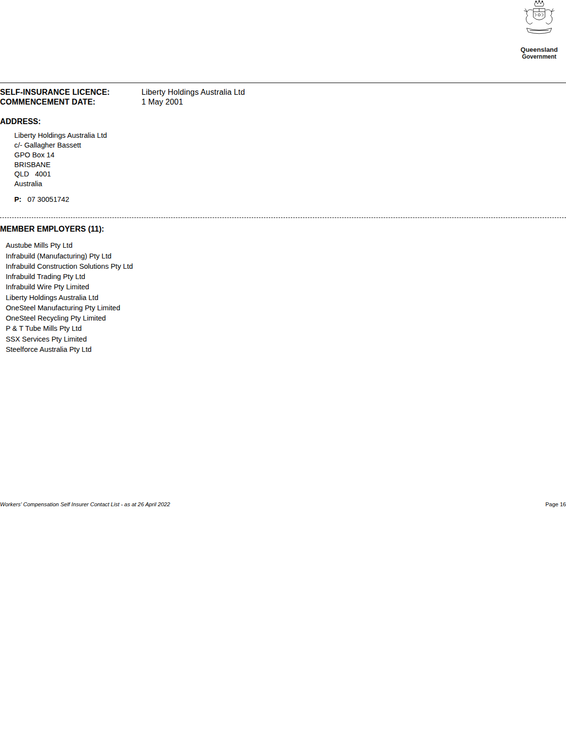Queensland
Government
SELF-INSURANCE LICENCE: Liberty Holdings Australia Ltd
COMMENCEMENT DATE: 1 May 2001
ADDRESS:
Liberty Holdings Australia Ltd
c/- Gallagher Bassett
GPO Box 14
BRISBANE
QLD 4001
Australia
P: 07 30051742
MEMBER EMPLOYERS (11):
Austube Mills Pty Ltd
Infrabuild (Manufacturing) Pty Ltd
Infrabuild Construction Solutions Pty Ltd
Infrabuild Trading Pty Ltd
Infrabuild Wire Pty Limited
Liberty Holdings Australia Ltd
OneSteel Manufacturing Pty Limited
OneSteel Recycling Pty Limited
P & T Tube Mills Pty Ltd
SSX Services Pty Limited
Steelforce Australia Pty Ltd
Workers' Compensation Self Insurer Contact List - as at 26 April 2022 Page 16